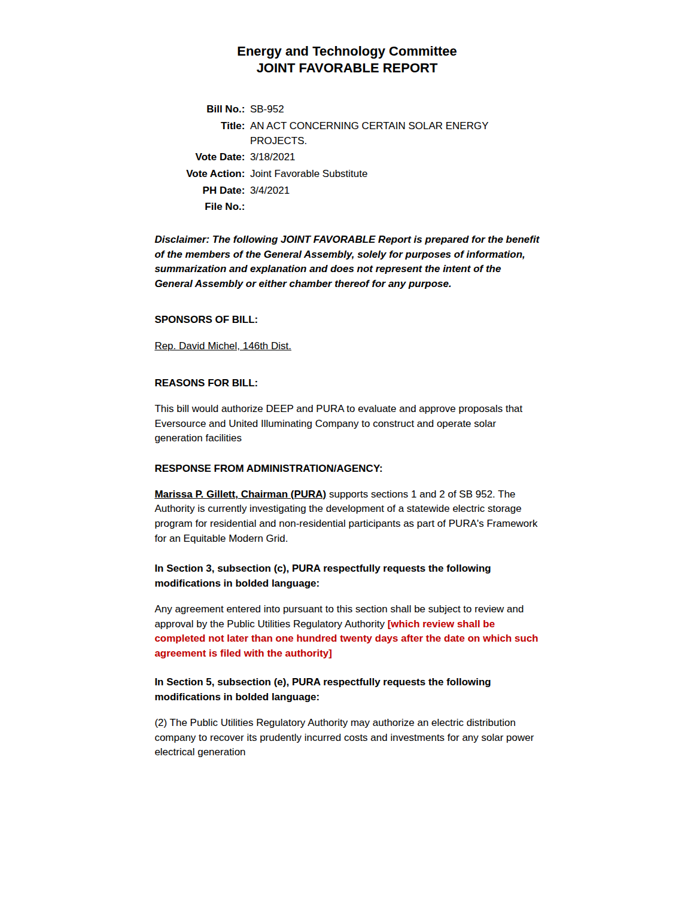Energy and Technology CommitteeJOINT FAVORABLE REPORT
| Bill No.: | SB-952 |
| Title: | AN ACT CONCERNING CERTAIN SOLAR ENERGY PROJECTS. |
| Vote Date: | 3/18/2021 |
| Vote Action: | Joint Favorable Substitute |
| PH Date: | 3/4/2021 |
| File No.: | |
Disclaimer: The following JOINT FAVORABLE Report is prepared for the benefit of the members of the General Assembly, solely for purposes of information, summarization and explanation and does not represent the intent of the General Assembly or either chamber thereof for any purpose.
SPONSORS OF BILL:
Rep. David Michel, 146th Dist.
REASONS FOR BILL:
This bill would authorize DEEP and PURA to evaluate and approve proposals that Eversource and United Illuminating Company to construct and operate solar generation facilities
RESPONSE FROM ADMINISTRATION/AGENCY:
Marissa P. Gillett, Chairman (PURA) supports sections 1 and 2 of SB 952. The Authority is currently investigating the development of a statewide electric storage program for residential and non-residential participants as part of PURA's Framework for an Equitable Modern Grid.
In Section 3, subsection (c), PURA respectfully requests the following modifications in bolded language:
Any agreement entered into pursuant to this section shall be subject to review and approval by the Public Utilities Regulatory Authority [which review shall be completed not later than one hundred twenty days after the date on which such agreement is filed with the authority]
In Section 5, subsection (e), PURA respectfully requests the following modifications in bolded language:
(2) The Public Utilities Regulatory Authority may authorize an electric distribution company to recover its prudently incurred costs and investments for any solar power electrical generation